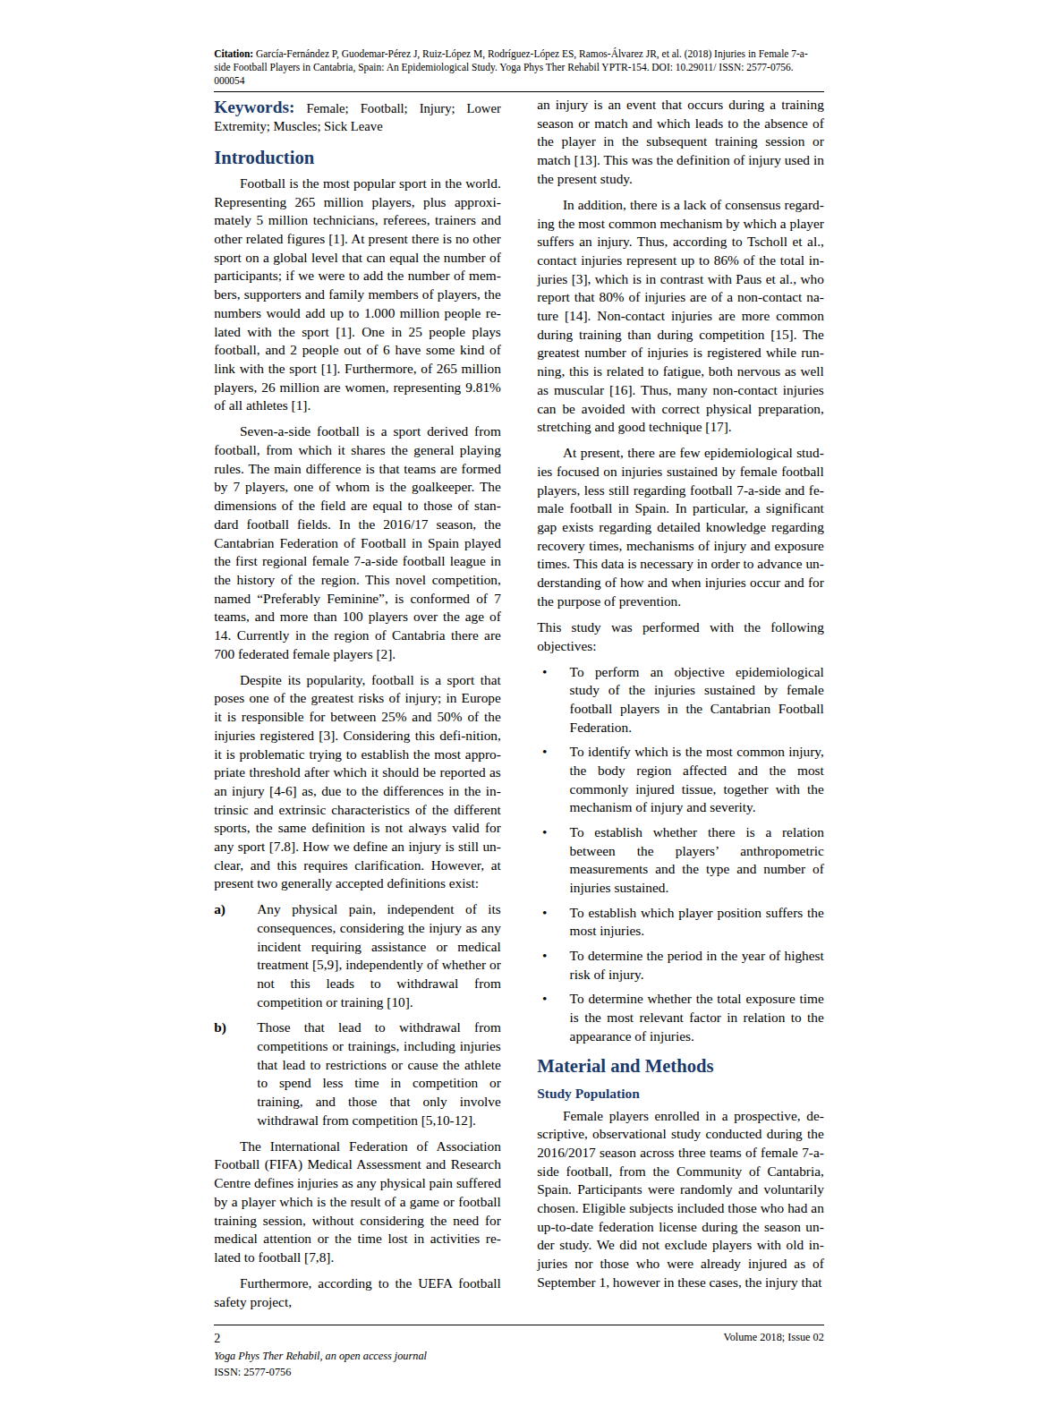Citation: García-Fernández P, Guodemar-Pérez J, Ruiz-López M, Rodríguez-López ES, Ramos-Álvarez JR, et al. (2018) Injuries in Female 7-a-side Football Players in Cantabria, Spain: An Epidemiological Study. Yoga Phys Ther Rehabil YPTR-154. DOI: 10.29011/ ISSN: 2577-0756. 000054
Keywords:
Female; Football; Injury; Lower Extremity; Muscles; Sick Leave
Introduction
Football is the most popular sport in the world. Representing 265 million players, plus approximately 5 million technicians, referees, trainers and other related figures [1]. At present there is no other sport on a global level that can equal the number of participants; if we were to add the number of members, supporters and family members of players, the numbers would add up to 1.000 million people related with the sport [1]. One in 25 people plays football, and 2 people out of 6 have some kind of link with the sport [1]. Furthermore, of 265 million players, 26 million are women, representing 9.81% of all athletes [1].
Seven-a-side football is a sport derived from football, from which it shares the general playing rules. The main difference is that teams are formed by 7 players, one of whom is the goalkeeper. The dimensions of the field are equal to those of standard football fields. In the 2016/17 season, the Cantabrian Federation of Football in Spain played the first regional female 7-a-side football league in the history of the region. This novel competition, named “Preferably Feminine”, is conformed of 7 teams, and more than 100 players over the age of 14. Currently in the region of Cantabria there are 700 federated female players [2].
Despite its popularity, football is a sport that poses one of the greatest risks of injury; in Europe it is responsible for between 25% and 50% of the injuries registered [3]. Considering this defi-nition, it is problematic trying to establish the most appropriate threshold after which it should be reported as an injury [4-6] as, due to the differences in the intrinsic and extrinsic characteristics of the different sports, the same definition is not always valid for any sport [7.8]. How we define an injury is still unclear, and this requires clarification. However, at present two generally accepted definitions exist:
a) Any physical pain, independent of its consequences, considering the injury as any incident requiring assistance or medical treatment [5,9], independently of whether or not this leads to withdrawal from competition or training [10].
b) Those that lead to withdrawal from competitions or trainings, including injuries that lead to restrictions or cause the athlete to spend less time in competition or training, and those that only involve withdrawal from competition [5,10-12].
The International Federation of Association Football (FIFA) Medical Assessment and Research Centre defines injuries as any physical pain suffered by a player which is the result of a game or football training session, without considering the need for medical attention or the time lost in activities related to football [7,8].
Furthermore, according to the UEFA football safety project,
an injury is an event that occurs during a training season or match and which leads to the absence of the player in the subsequent training session or match [13]. This was the definition of injury used in the present study.
In addition, there is a lack of consensus regarding the most common mechanism by which a player suffers an injury. Thus, according to Tscholl et al., contact injuries represent up to 86% of the total injuries [3], which is in contrast with Paus et al., who report that 80% of injuries are of a non-contact nature [14]. Non-contact injuries are more common during training than during competition [15]. The greatest number of injuries is registered while running, this is related to fatigue, both nervous as well as muscular [16]. Thus, many non-contact injuries can be avoided with correct physical preparation, stretching and good technique [17].
At present, there are few epidemiological studies focused on injuries sustained by female football players, less still regarding football 7-a-side and female football in Spain. In particular, a significant gap exists regarding detailed knowledge regarding recovery times, mechanisms of injury and exposure times. This data is necessary in order to advance understanding of how and when injuries occur and for the purpose of prevention.
This study was performed with the following objectives:
• To perform an objective epidemiological study of the injuries sustained by female football players in the Cantabrian Football Federation.
• To identify which is the most common injury, the body region affected and the most commonly injured tissue, together with the mechanism of injury and severity.
• To establish whether there is a relation between the players’ anthropometric measurements and the type and number of injuries sustained.
• To establish which player position suffers the most injuries.
• To determine the period in the year of highest risk of injury.
• To determine whether the total exposure time is the most relevant factor in relation to the appearance of injuries.
Material and Methods
Study Population
Female players enrolled in a prospective, descriptive, observational study conducted during the 2016/2017 season across three teams of female 7-a-side football, from the Community of Cantabria, Spain. Participants were randomly and voluntarily chosen. Eligible subjects included those who had an up-to-date federation license during the season under study. We did not exclude players with old injuries nor those who were already injured as of September 1, however in these cases, the injury that
2
Yoga Phys Ther Rehabil, an open access journal
ISSN: 2577-0756
Volume 2018; Issue 02